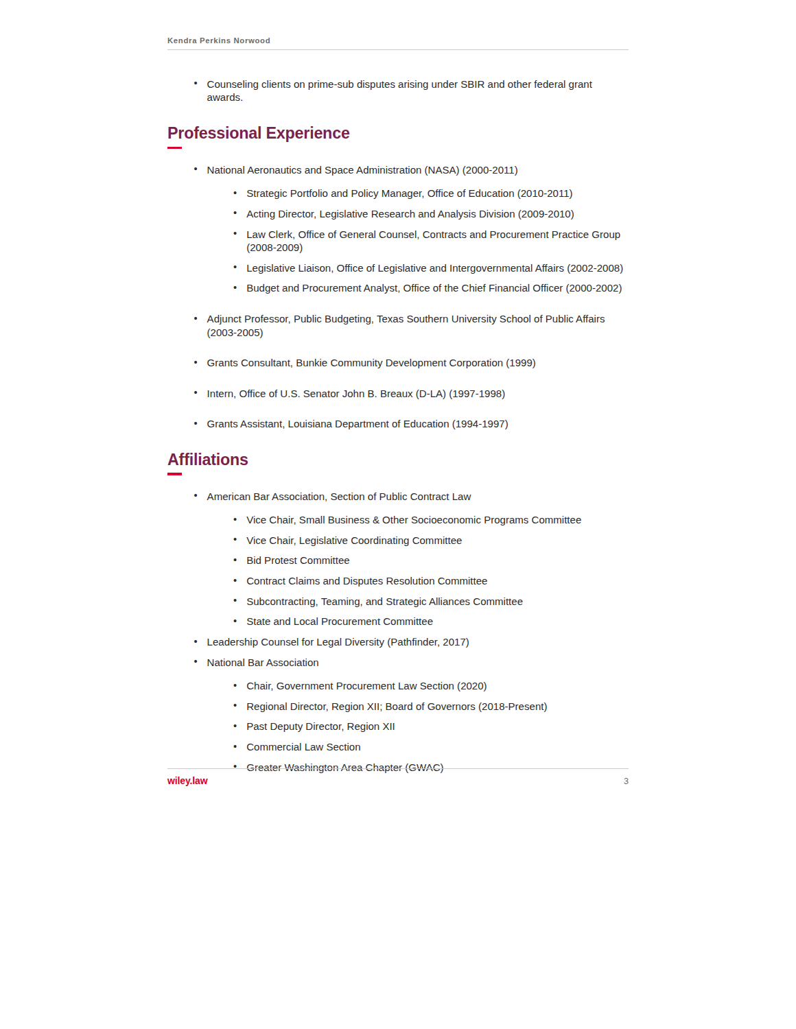Kendra Perkins Norwood
Counseling clients on prime-sub disputes arising under SBIR and other federal grant awards.
Professional Experience
National Aeronautics and Space Administration (NASA) (2000-2011)
Strategic Portfolio and Policy Manager, Office of Education (2010-2011)
Acting Director, Legislative Research and Analysis Division (2009-2010)
Law Clerk, Office of General Counsel, Contracts and Procurement Practice Group (2008-2009)
Legislative Liaison, Office of Legislative and Intergovernmental Affairs (2002-2008)
Budget and Procurement Analyst, Office of the Chief Financial Officer (2000-2002)
Adjunct Professor, Public Budgeting, Texas Southern University School of Public Affairs (2003-2005)
Grants Consultant, Bunkie Community Development Corporation (1999)
Intern, Office of U.S. Senator John B. Breaux (D-LA) (1997-1998)
Grants Assistant, Louisiana Department of Education (1994-1997)
Affiliations
American Bar Association, Section of Public Contract Law
Vice Chair, Small Business & Other Socioeconomic Programs Committee
Vice Chair, Legislative Coordinating Committee
Bid Protest Committee
Contract Claims and Disputes Resolution Committee
Subcontracting, Teaming, and Strategic Alliances Committee
State and Local Procurement Committee
Leadership Counsel for Legal Diversity (Pathfinder, 2017)
National Bar Association
Chair, Government Procurement Law Section (2020)
Regional Director, Region XII; Board of Governors (2018-Present)
Past Deputy Director, Region XII
Commercial Law Section
Greater Washington Area Chapter (GWAC)
wiley. law
3